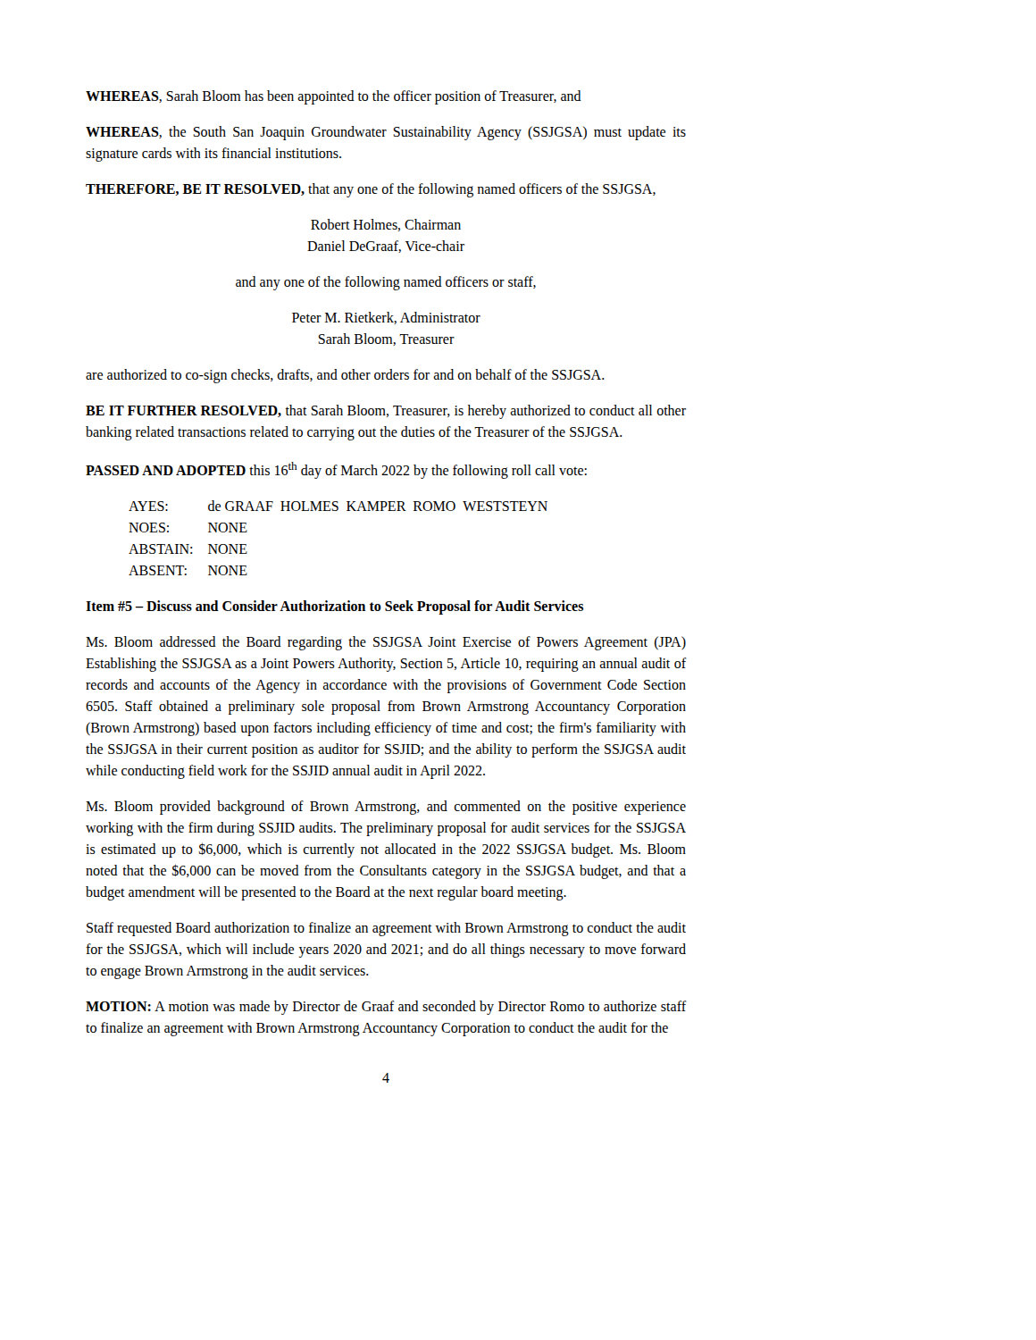WHEREAS, Sarah Bloom has been appointed to the officer position of Treasurer, and
WHEREAS, the South San Joaquin Groundwater Sustainability Agency (SSJGSA) must update its signature cards with its financial institutions.
THEREFORE, BE IT RESOLVED, that any one of the following named officers of the SSJGSA,
Robert Holmes, Chairman
Daniel DeGraaf, Vice-chair
and any one of the following named officers or staff,
Peter M. Rietkerk, Administrator
Sarah Bloom, Treasurer
are authorized to co-sign checks, drafts, and other orders for and on behalf of the SSJGSA.
BE IT FURTHER RESOLVED, that Sarah Bloom, Treasurer, is hereby authorized to conduct all other banking related transactions related to carrying out the duties of the Treasurer of the SSJGSA.
PASSED AND ADOPTED this 16th day of March 2022 by the following roll call vote:
| AYES: | de GRAAF HOLMES KAMPER ROMO WESTSTEYN |
| NOES: | NONE |
| ABSTAIN: | NONE |
| ABSENT: | NONE |
Item #5 – Discuss and Consider Authorization to Seek Proposal for Audit Services
Ms. Bloom addressed the Board regarding the SSJGSA Joint Exercise of Powers Agreement (JPA) Establishing the SSJGSA as a Joint Powers Authority, Section 5, Article 10, requiring an annual audit of records and accounts of the Agency in accordance with the provisions of Government Code Section 6505. Staff obtained a preliminary sole proposal from Brown Armstrong Accountancy Corporation (Brown Armstrong) based upon factors including efficiency of time and cost; the firm's familiarity with the SSJGSA in their current position as auditor for SSJID; and the ability to perform the SSJGSA audit while conducting field work for the SSJID annual audit in April 2022.
Ms. Bloom provided background of Brown Armstrong, and commented on the positive experience working with the firm during SSJID audits. The preliminary proposal for audit services for the SSJGSA is estimated up to $6,000, which is currently not allocated in the 2022 SSJGSA budget. Ms. Bloom noted that the $6,000 can be moved from the Consultants category in the SSJGSA budget, and that a budget amendment will be presented to the Board at the next regular board meeting.
Staff requested Board authorization to finalize an agreement with Brown Armstrong to conduct the audit for the SSJGSA, which will include years 2020 and 2021; and do all things necessary to move forward to engage Brown Armstrong in the audit services.
MOTION: A motion was made by Director de Graaf and seconded by Director Romo to authorize staff to finalize an agreement with Brown Armstrong Accountancy Corporation to conduct the audit for the
4